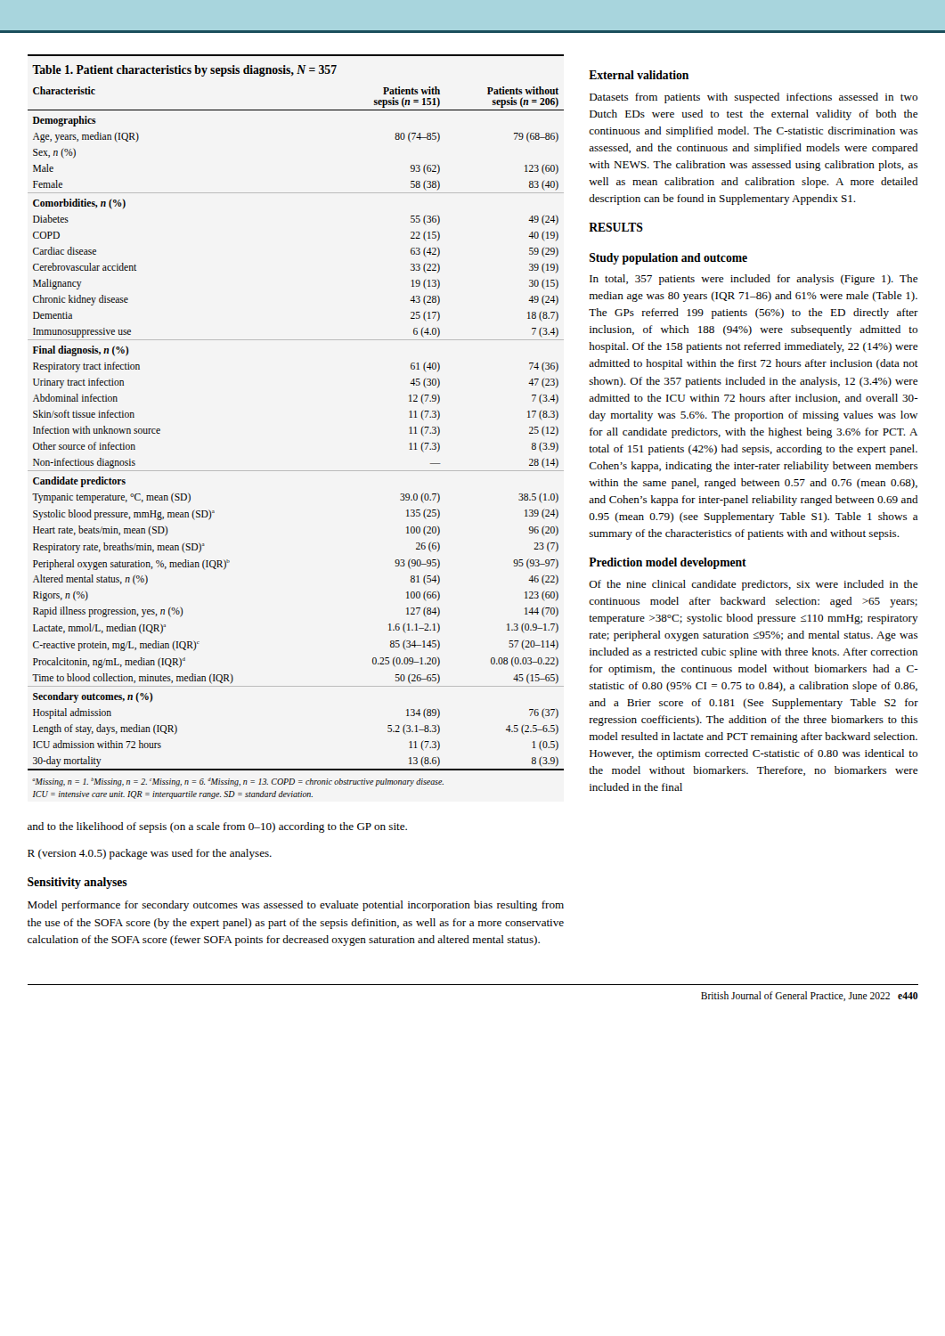Table 1. Patient characteristics by sepsis diagnosis, N = 357
| Characteristic | Patients with sepsis ( n = 151) | Patients without sepsis ( n = 206) |
| --- | --- | --- |
| Demographics |
| Age, years, median (IQR) | 80 (74–85) | 79 (68–86) |
| Sex, n (%) | | |
| Male | 93 (62) | 123 (60) |
| Female | 58 (38) | 83 (40) |
| Comorbidities, n (%) |
| Diabetes | 55 (36) | 49 (24) |
| COPD | 22 (15) | 40 (19) |
| Cardiac disease | 63 (42) | 59 (29) |
| Cerebrovascular accident | 33 (22) | 39 (19) |
| Malignancy | 19 (13) | 30 (15) |
| Chronic kidney disease | 43 (28) | 49 (24) |
| Dementia | 25 (17) | 18 (8.7) |
| Immunosuppressive use | 6 (4.0) | 7 (3.4) |
| Final diagnosis, n (%) |
| Respiratory tract infection | 61 (40) | 74 (36) |
| Urinary tract infection | 45 (30) | 47 (23) |
| Abdominal infection | 12 (7.9) | 7 (3.4) |
| Skin/soft tissue infection | 11 (7.3) | 17 (8.3) |
| Infection with unknown source | 11 (7.3) | 25 (12) |
| Other source of infection | 11 (7.3) | 8 (3.9) |
| Non-infectious diagnosis | — | 28 (14) |
| Candidate predictors |
| Tympanic temperature, °C, mean (SD) | 39.0 (0.7) | 38.5 (1.0) |
| Systolic blood pressure, mmHg, mean (SD) a | 135 (25) | 139 (24) |
| Heart rate, beats/min, mean (SD) | 100 (20) | 96 (20) |
| Respiratory rate, breaths/min, mean (SD) a | 26 (6) | 23 (7) |
| Peripheral oxygen saturation, %, median (IQR) b | 93 (90–95) | 95 (93–97) |
| Altered mental status, n (%) | 81 (54) | 46 (22) |
| Rigors, n (%) | 100 (66) | 123 (60) |
| Rapid illness progression, yes, n (%) | 127 (84) | 144 (70) |
| Lactate, mmol/L, median (IQR) a | 1.6 (1.1–2.1) | 1.3 (0.9–1.7) |
| C-reactive protein, mg/L, median (IQR) c | 85 (34–145) | 57 (20–114) |
| Procalcitonin, ng/mL, median (IQR) d | 0.25 (0.09–1.20) | 0.08 (0.03–0.22) |
| Time to blood collection, minutes, median (IQR) | 50 (26–65) | 45 (15–65) |
| Secondary outcomes, n (%) |
| Hospital admission | 134 (89) | 76 (37) |
| Length of stay, days, median (IQR) | 5.2 (3.1–8.3) | 4.5 (2.5–6.5) |
| ICU admission within 72 hours | 11 (7.3) | 1 (0.5) |
| 30-day mortality | 13 (8.6) | 8 (3.9) |
aMissing, n = 1. bMissing, n = 2. cMissing, n = 6. dMissing, n = 13. COPD = chronic obstructive pulmonary disease. ICU = intensive care unit. IQR = interquartile range. SD = standard deviation.
and to the likelihood of sepsis (on a scale from 0–10) according to the GP on site.
R (version 4.0.5) package was used for the analyses.
Sensitivity analyses
Model performance for secondary outcomes was assessed to evaluate potential incorporation bias resulting from the use of the SOFA score (by the expert panel) as part of the sepsis definition, as well as for a more conservative calculation of the SOFA score (fewer SOFA points for decreased oxygen saturation and altered mental status).
External validation
Datasets from patients with suspected infections assessed in two Dutch EDs were used to test the external validity of both the continuous and simplified model. The C-statistic discrimination was assessed, and the continuous and simplified models were compared with NEWS. The calibration was assessed using calibration plots, as well as mean calibration and calibration slope. A more detailed description can be found in Supplementary Appendix S1.
Results
Study population and outcome
In total, 357 patients were included for analysis (Figure 1). The median age was 80 years (IQR 71–86) and 61% were male (Table 1). The GPs referred 199 patients (56%) to the ED directly after inclusion, of which 188 (94%) were subsequently admitted to hospital. Of the 158 patients not referred immediately, 22 (14%) were admitted to hospital within the first 72 hours after inclusion (data not shown). Of the 357 patients included in the analysis, 12 (3.4%) were admitted to the ICU within 72 hours after inclusion, and overall 30-day mortality was 5.6%. The proportion of missing values was low for all candidate predictors, with the highest being 3.6% for PCT. A total of 151 patients (42%) had sepsis, according to the expert panel. Cohen’s kappa, indicating the inter-rater reliability between members within the same panel, ranged between 0.57 and 0.76 (mean 0.68), and Cohen’s kappa for inter-panel reliability ranged between 0.69 and 0.95 (mean 0.79) (see Supplementary Table S1). Table 1 shows a summary of the characteristics of patients with and without sepsis.
Prediction model development
Of the nine clinical candidate predictors, six were included in the continuous model after backward selection: aged >65 years; temperature >38°C; systolic blood pressure ≤110 mmHg; respiratory rate; peripheral oxygen saturation ≤95%; and mental status. Age was included as a restricted cubic spline with three knots. After correction for optimism, the continuous model without biomarkers had a C-statistic of 0.80 (95% CI = 0.75 to 0.84), a calibration slope of 0.86, and a Brier score of 0.181 (See Supplementary Table S2 for regression coefficients). The addition of the three biomarkers to this model resulted in lactate and PCT remaining after backward selection. However, the optimism corrected C-statistic of 0.80 was identical to the model without biomarkers. Therefore, no biomarkers were included in the final
British Journal of General Practice, June 2022 e440